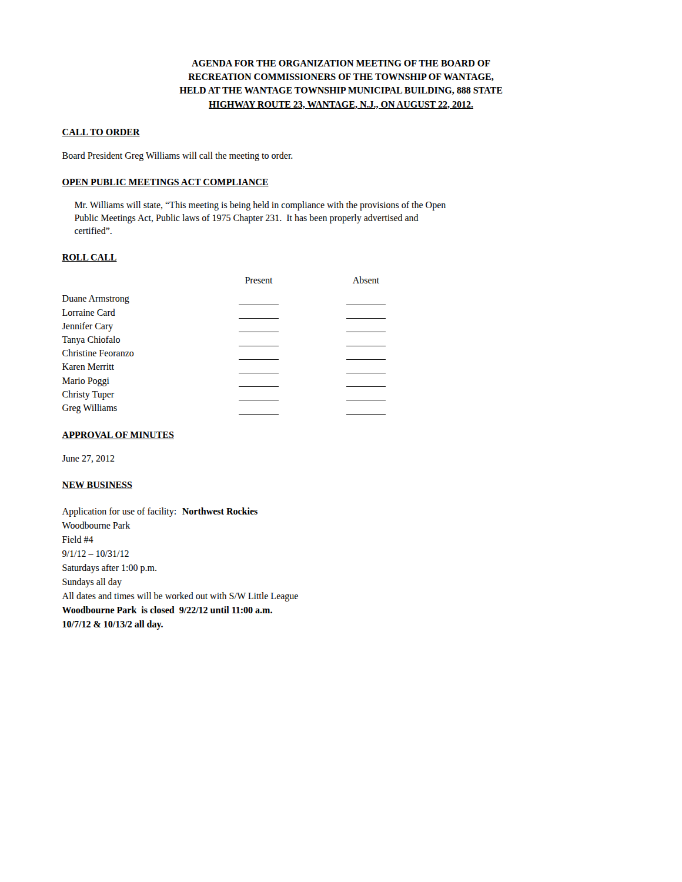Agenda for the Organization Meeting of the Board of
Recreation Commissioners of the Township of Wantage,
Held at the Wantage Township Municipal Building, 888 State
Highway Route 23, Wantage, N.J., on August 22, 2012.
Call to Order
Board President Greg Williams will call the meeting to order.
Open Public Meetings Act Compliance
Mr. Williams will state, “This meeting is being held in compliance with the provisions of the Open Public Meetings Act, Public laws of 1975 Chapter 231. It has been properly advertised and certified”.
Roll Call
| | Present | Absent |
| --- | --- | --- |
| Duane Armstrong | | |
| Lorraine Card | | |
| Jennifer Cary | | |
| Tanya Chiofalo | | |
| Christine Feoranzo | | |
| Karen Merritt | | |
| Mario Poggi | | |
| Christy Tuper | | |
| Greg Williams | | |
Approval of Minutes
June 27, 2012
New Business
Application for use of facility: Northwest Rockies
Woodbourne Park
Field #4
9/1/12 – 10/31/12
Saturdays after 1:00 p.m.
Sundays all day
All dates and times will be worked out with S/W Little League
Woodbourne Park is closed 9/22/12 until 11:00 a.m.
10/7/12 & 10/13/2 all day.